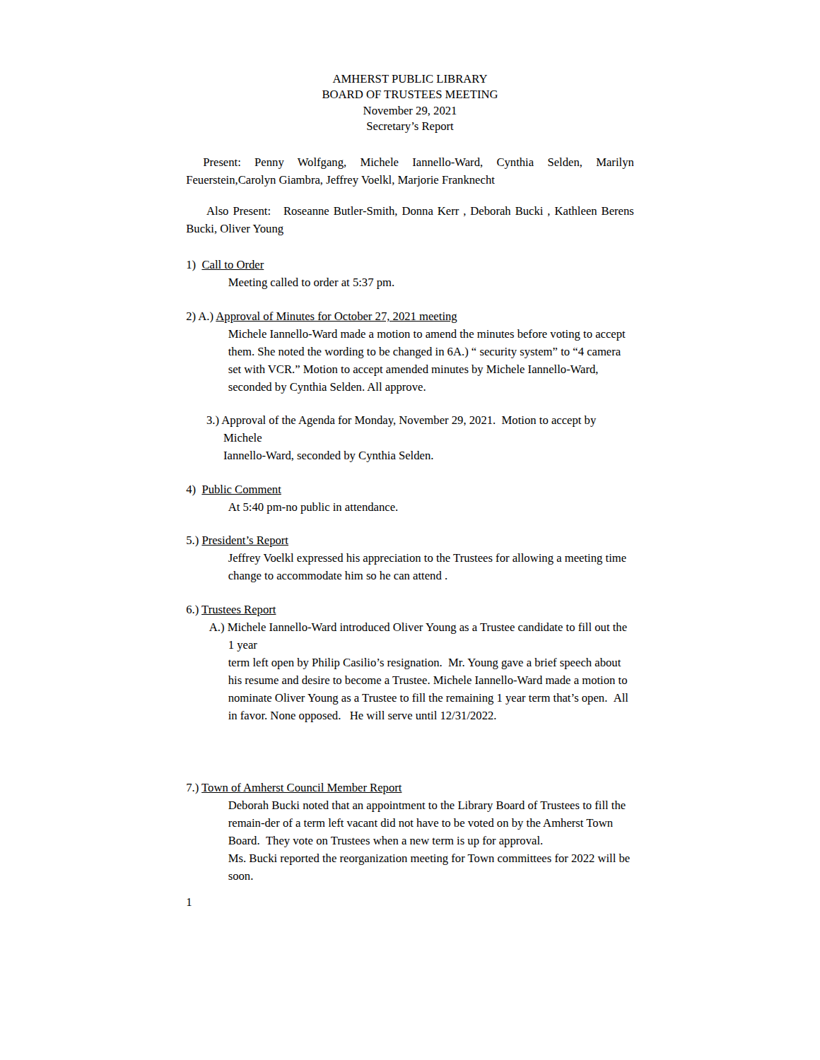AMHERST PUBLIC LIBRARY
BOARD OF TRUSTEES MEETING
November 29, 2021
Secretary’s Report
Present: Penny Wolfgang, Michele Iannello-Ward, Cynthia Selden, Marilyn Feuerstein,Carolyn Giambra, Jeffrey Voelkl, Marjorie Franknecht
Also Present: Roseanne Butler-Smith, Donna Kerr , Deborah Bucki , Kathleen Berens Bucki, Oliver Young
1) Call to Order
Meeting called to order at 5:37 pm.
2) A.) Approval of Minutes for October 27, 2021 meeting
Michele Iannello-Ward made a motion to amend the minutes before voting to accept them. She noted the wording to be changed in 6A.) “ security system” to “4 camera set with VCR.” Motion to accept amended minutes by Michele Iannello-Ward, seconded by Cynthia Selden. All approve.
3.) Approval of the Agenda for Monday, November 29, 2021. Motion to accept by Michele
Iannello-Ward, seconded by Cynthia Selden.
4) Public Comment
At 5:40 pm-no public in attendance.
5.) President’s Report
Jeffrey Voelkl expressed his appreciation to the Trustees for allowing a meeting time change to accommodate him so he can attend .
6.) Trustees Report
A.) Michele Iannello-Ward introduced Oliver Young as a Trustee candidate to fill out the 1 year
term left open by Philip Casilio’s resignation. Mr. Young gave a brief speech about his resume and desire to become a Trustee. Michele Iannello-Ward made a motion to nominate Oliver Young as a Trustee to fill the remaining 1 year term that’s open. All in favor. None opposed. He will serve until 12/31/2022.
7.) Town of Amherst Council Member Report
Deborah Bucki noted that an appointment to the Library Board of Trustees to fill the remain-der of a term left vacant did not have to be voted on by the Amherst Town Board. They vote on Trustees when a new term is up for approval.
Ms. Bucki reported the reorganization meeting for Town committees for 2022 will be soon.
1